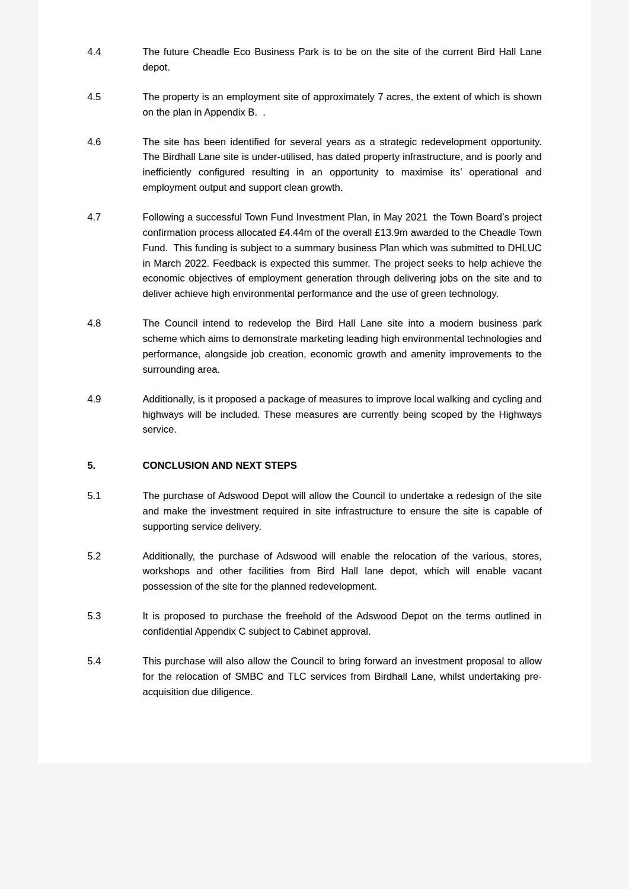4.4 The future Cheadle Eco Business Park is to be on the site of the current Bird Hall Lane depot.
4.5 The property is an employment site of approximately 7 acres, the extent of which is shown on the plan in Appendix B. .
4.6 The site has been identified for several years as a strategic redevelopment opportunity. The Birdhall Lane site is under-utilised, has dated property infrastructure, and is poorly and inefficiently configured resulting in an opportunity to maximise its’ operational and employment output and support clean growth.
4.7 Following a successful Town Fund Investment Plan, in May 2021 the Town Board’s project confirmation process allocated £4.44m of the overall £13.9m awarded to the Cheadle Town Fund. This funding is subject to a summary business Plan which was submitted to DHLUC in March 2022. Feedback is expected this summer. The project seeks to help achieve the economic objectives of employment generation through delivering jobs on the site and to deliver achieve high environmental performance and the use of green technology.
4.8 The Council intend to redevelop the Bird Hall Lane site into a modern business park scheme which aims to demonstrate marketing leading high environmental technologies and performance, alongside job creation, economic growth and amenity improvements to the surrounding area.
4.9 Additionally, is it proposed a package of measures to improve local walking and cycling and highways will be included. These measures are currently being scoped by the Highways service.
5. Conclusion and Next Steps
5.1 The purchase of Adswood Depot will allow the Council to undertake a redesign of the site and make the investment required in site infrastructure to ensure the site is capable of supporting service delivery.
5.2 Additionally, the purchase of Adswood will enable the relocation of the various, stores, workshops and other facilities from Bird Hall lane depot, which will enable vacant possession of the site for the planned redevelopment.
5.3 It is proposed to purchase the freehold of the Adswood Depot on the terms outlined in confidential Appendix C subject to Cabinet approval.
5.4 This purchase will also allow the Council to bring forward an investment proposal to allow for the relocation of SMBC and TLC services from Birdhall Lane, whilst undertaking pre-acquisition due diligence.